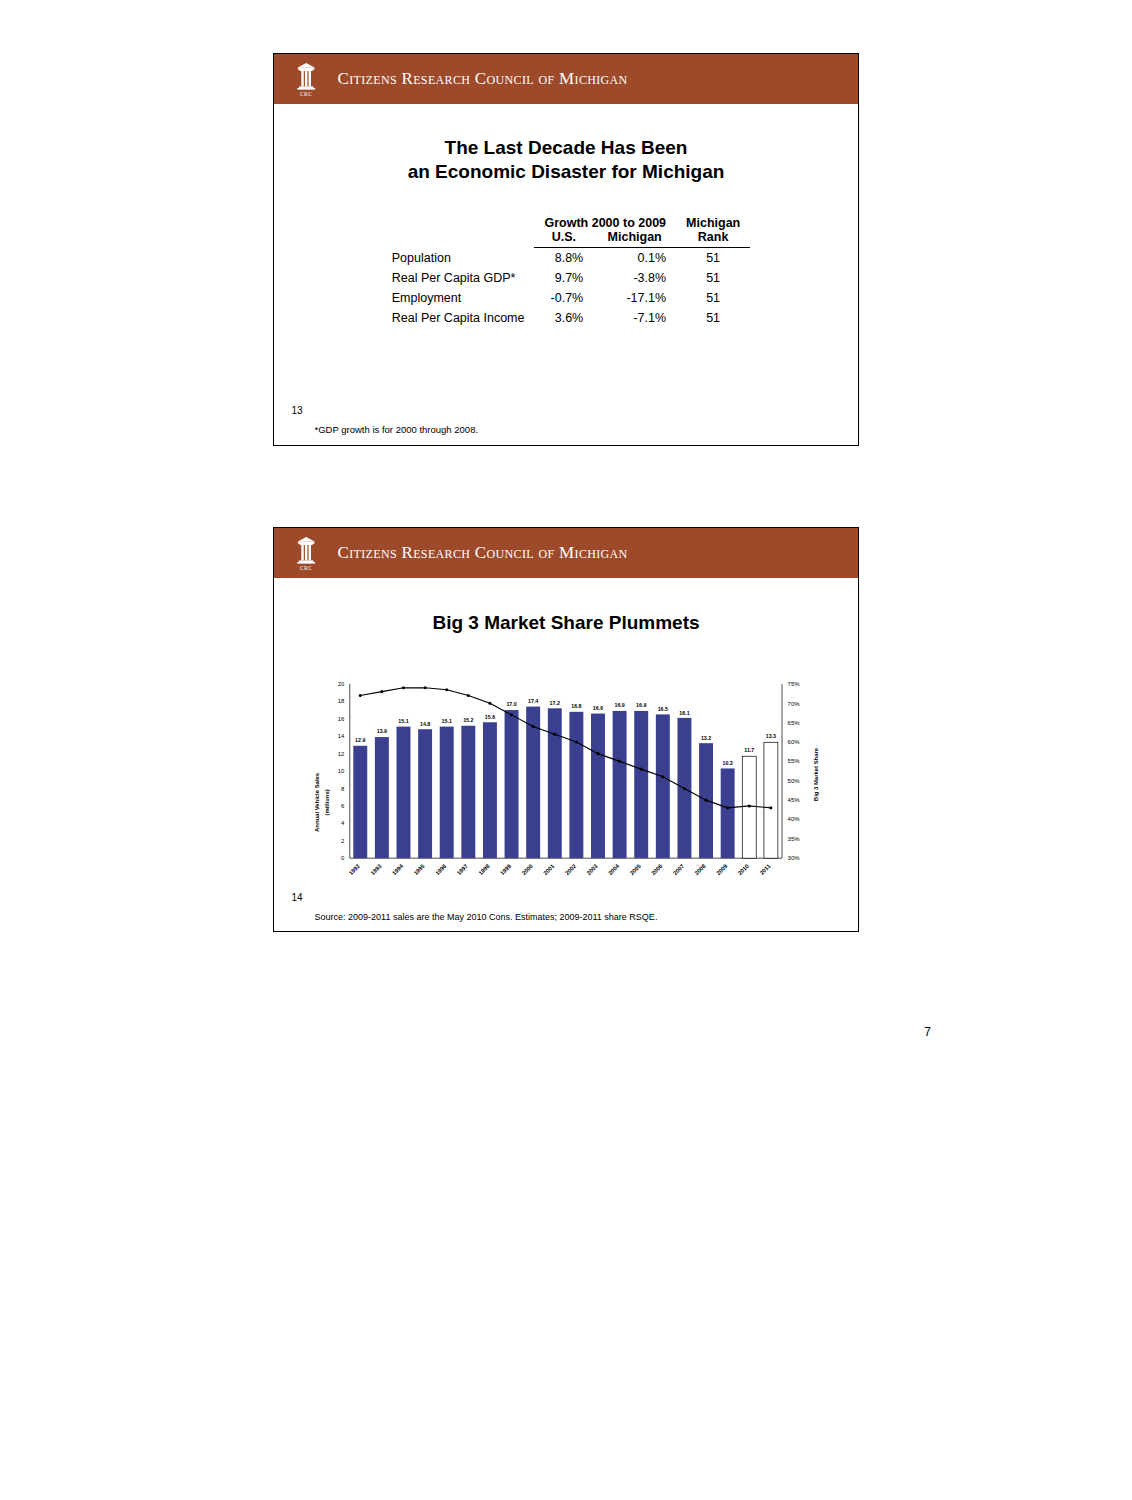CRC
Citizens Research Council of Michigan
The Last Decade Has Been
an Economic Disaster for Michigan
| | Growth 2000 to 2009 | Michigan |
| --- | --- | --- |
| | U.S. | Michigan | Rank |
| Population | 8.8% | 0.1% | 51 |
| Real Per Capita GDP* | 9.7% | -3.8% | 51 |
| Employment | -0.7% | -17.1% | 51 |
| Real Per Capita Income | 3.6% | -7.1% | 51 |
13
*GDP growth is for 2000 through 2008.
CRC
Citizens Research Council of Michigan
Big 3 Market Share Plummets
Big 3 Market Share Plummets Bars show annual vehicle sales in millions: 1992 12.9, 1993 13.9, 1994 15.1, 1995 14.8, 1996 15.1, 1997 15.2, 1998 15.6, 1999 17.0, 2000 17.4, 2001 17.2, 2002 16.8, 2003 16.6, 2004 16.9, 2005 16.9, 2006 16.5, 2007 16.1, 2008 13.2, 2009 10.3, 2010 11.7, 2011 13.3. A line shows Big 3 market share declining from about 72 percent in 1992 to about 43 percent in 2011. 0 2 4 6 8 10 12 14 16 18 20 30% 35% 40% 45% 50% 55% 60% 65% 70% 75% Annual Vehicle Sales (millions) Big 3 Market Share 12.9 13.9 15.1 14.8 15.1 15.2 15.6 17.0 17.4 17.2 16.8 16.6 16.9 16.9 16.5 16.1 13.2 10.3 11.7 13.3 1992 1993 1994 1995 1996 1997 1998 1999 2000 2001 2002 2003 2004 2005 2006 2007 2008 2009 2010 2011
14
Source: 2009-2011 sales are the May 2010 Cons. Estimates; 2009-2011 share RSQE.
7